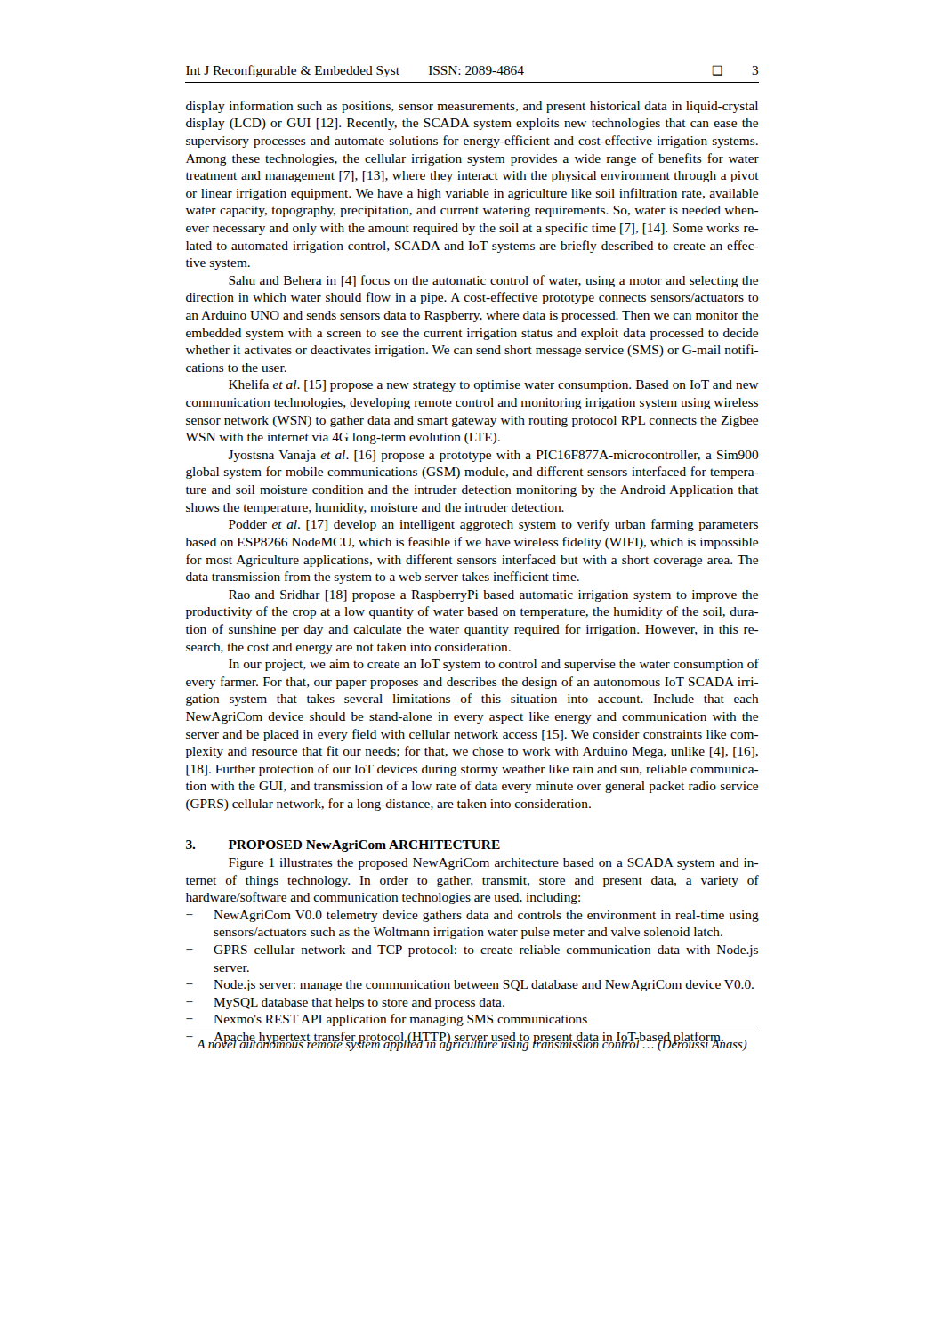Int J Reconfigurable & Embedded Syst ISSN: 2089-4864 ❑ 3
display information such as positions, sensor measurements, and present historical data in liquid-crystal display (LCD) or GUI [12]. Recently, the SCADA system exploits new technologies that can ease the supervisory processes and automate solutions for energy-efficient and cost-effective irrigation systems. Among these technologies, the cellular irrigation system provides a wide range of benefits for water treatment and management [7], [13], where they interact with the physical environment through a pivot or linear irrigation equipment. We have a high variable in agriculture like soil infiltration rate, available water capacity, topography, precipitation, and current watering requirements. So, water is needed whenever necessary and only with the amount required by the soil at a specific time [7], [14]. Some works related to automated irrigation control, SCADA and IoT systems are briefly described to create an effective system.
Sahu and Behera in [4] focus on the automatic control of water, using a motor and selecting the direction in which water should flow in a pipe. A cost-effective prototype connects sensors/actuators to an Arduino UNO and sends sensors data to Raspberry, where data is processed. Then we can monitor the embedded system with a screen to see the current irrigation status and exploit data processed to decide whether it activates or deactivates irrigation. We can send short message service (SMS) or G-mail notifications to the user.
Khelifa et al. [15] propose a new strategy to optimise water consumption. Based on IoT and new communication technologies, developing remote control and monitoring irrigation system using wireless sensor network (WSN) to gather data and smart gateway with routing protocol RPL connects the Zigbee WSN with the internet via 4G long-term evolution (LTE).
Jyostsna Vanaja et al. [16] propose a prototype with a PIC16F877A-microcontroller, a Sim900 global system for mobile communications (GSM) module, and different sensors interfaced for temperature and soil moisture condition and the intruder detection monitoring by the Android Application that shows the temperature, humidity, moisture and the intruder detection.
Podder et al. [17] develop an intelligent aggrotech system to verify urban farming parameters based on ESP8266 NodeMCU, which is feasible if we have wireless fidelity (WIFI), which is impossible for most Agriculture applications, with different sensors interfaced but with a short coverage area. The data transmission from the system to a web server takes inefficient time.
Rao and Sridhar [18] propose a RaspberryPi based automatic irrigation system to improve the productivity of the crop at a low quantity of water based on temperature, the humidity of the soil, duration of sunshine per day and calculate the water quantity required for irrigation. However, in this research, the cost and energy are not taken into consideration.
In our project, we aim to create an IoT system to control and supervise the water consumption of every farmer. For that, our paper proposes and describes the design of an autonomous IoT SCADA irrigation system that takes several limitations of this situation into account. Include that each NewAgriCom device should be stand-alone in every aspect like energy and communication with the server and be placed in every field with cellular network access [15]. We consider constraints like complexity and resource that fit our needs; for that, we chose to work with Arduino Mega, unlike [4], [16], [18]. Further protection of our IoT devices during stormy weather like rain and sun, reliable communication with the GUI, and transmission of a low rate of data every minute over general packet radio service (GPRS) cellular network, for a long-distance, are taken into consideration.
3. PROPOSED NewAgriCom ARCHITECTURE
Figure 1 illustrates the proposed NewAgriCom architecture based on a SCADA system and internet of things technology. In order to gather, transmit, store and present data, a variety of hardware/software and communication technologies are used, including:
NewAgriCom V0.0 telemetry device gathers data and controls the environment in real-time using sensors/actuators such as the Woltmann irrigation water pulse meter and valve solenoid latch.
GPRS cellular network and TCP protocol: to create reliable communication data with Node.js server.
Node.js server: manage the communication between SQL database and NewAgriCom device V0.0.
MySQL database that helps to store and process data.
Nexmo's REST API application for managing SMS communications
Apache hypertext transfer protocol (HTTP) server used to present data in IoT-based platform.
A novel autonomous remote system applied in agriculture using transmission control … (Deroussi Anass)